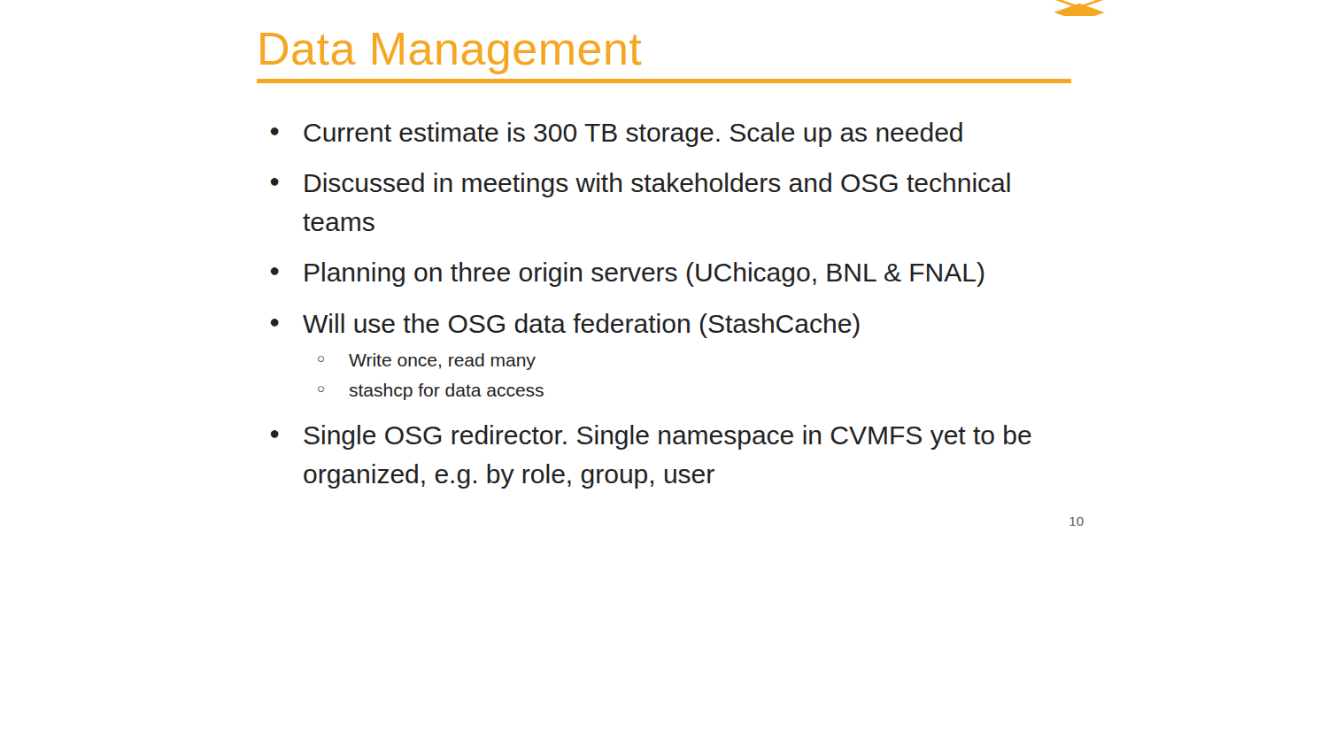Data Management
Current estimate is 300 TB storage. Scale up as needed
Discussed in meetings with stakeholders and OSG technical teams
Planning on three origin servers (UChicago, BNL & FNAL)
Will use the OSG data federation (StashCache)
Write once, read many
stashcp for data access
Single OSG redirector. Single namespace in CVMFS yet to be organized, e.g. by role, group, user
10